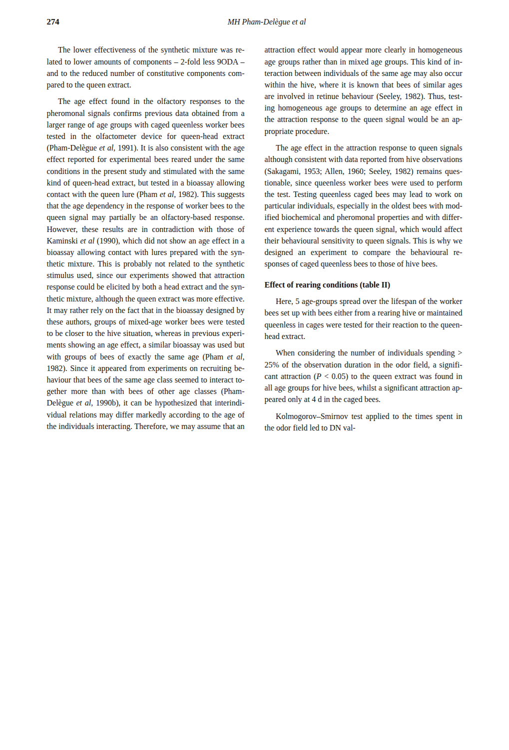274 MH Pham-Delègue et al
The lower effectiveness of the synthetic mixture was related to lower amounts of components – 2-fold less 9ODA – and to the reduced number of constitutive components compared to the queen extract.
The age effect found in the olfactory responses to the pheromonal signals confirms previous data obtained from a larger range of age groups with caged queenless worker bees tested in the olfactometer device for queen-head extract (Pham-Delègue et al, 1991). It is also consistent with the age effect reported for experimental bees reared under the same conditions in the present study and stimulated with the same kind of queen-head extract, but tested in a bioassay allowing contact with the queen lure (Pham et al, 1982). This suggests that the age dependency in the response of worker bees to the queen signal may partially be an olfactory-based response. However, these results are in contradiction with those of Kaminski et al (1990), which did not show an age effect in a bioassay allowing contact with lures prepared with the synthetic mixture. This is probably not related to the synthetic stimulus used, since our experiments showed that attraction response could be elicited by both a head extract and the synthetic mixture, although the queen extract was more effective. It may rather rely on the fact that in the bioassay designed by these authors, groups of mixed-age worker bees were tested to be closer to the hive situation, whereas in previous experiments showing an age effect, a similar bioassay was used but with groups of bees of exactly the same age (Pham et al, 1982). Since it appeared from experiments on recruiting behaviour that bees of the same age class seemed to interact together more than with bees of other age classes (Pham-Delègue et al, 1990b), it can be hypothesized that interindividual relations may differ markedly according to the age of the individuals interacting. Therefore, we may assume that an attraction effect would appear more clearly in homogeneous age groups rather than in mixed age groups. This kind of interaction between individuals of the same age may also occur within the hive, where it is known that bees of similar ages are involved in retinue behaviour (Seeley, 1982). Thus, testing homogeneous age groups to determine an age effect in the attraction response to the queen signal would be an appropriate procedure.
The age effect in the attraction response to queen signals although consistent with data reported from hive observations (Sakagami, 1953; Allen, 1960; Seeley, 1982) remains questionable, since queenless worker bees were used to perform the test. Testing queenless caged bees may lead to work on particular individuals, especially in the oldest bees with modified biochemical and pheromonal properties and with different experience towards the queen signal, which would affect their behavioural sensitivity to queen signals. This is why we designed an experiment to compare the behavioural responses of caged queenless bees to those of hive bees.
Effect of rearing conditions (table II)
Here, 5 age-groups spread over the lifespan of the worker bees set up with bees either from a rearing hive or maintained queenless in cages were tested for their reaction to the queen-head extract.
When considering the number of individuals spending > 25% of the observation duration in the odor field, a significant attraction (P < 0.05) to the queen extract was found in all age groups for hive bees, whilst a significant attraction appeared only at 4 d in the caged bees.
Kolmogorov–Smirnov test applied to the times spent in the odor field led to DN val-